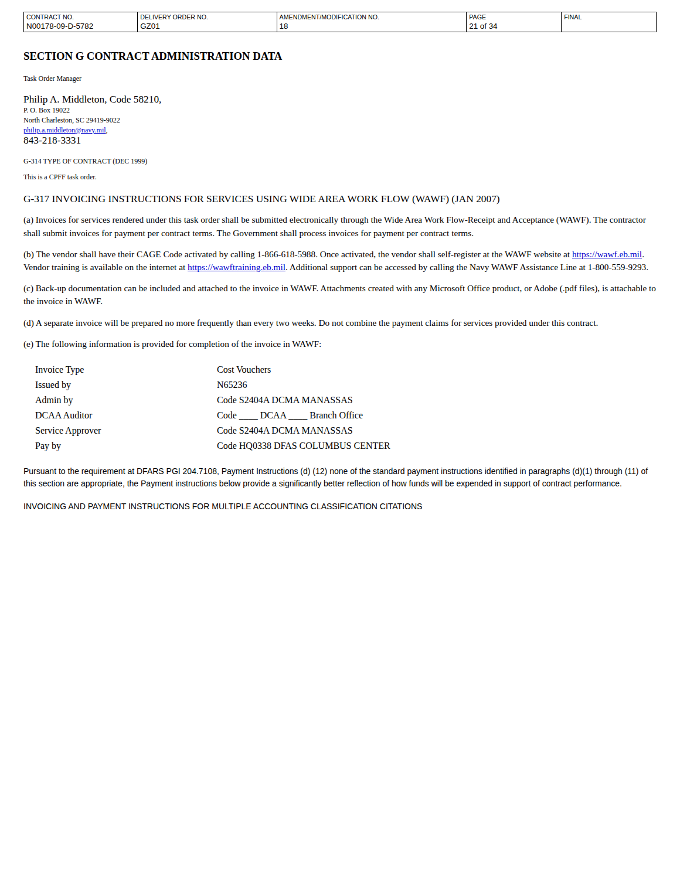| CONTRACT NO. N00178-09-D-5782 | DELIVERY ORDER NO. GZ01 | AMENDMENT/MODIFICATION NO. 18 | PAGE 21 of 34 | FINAL |
SECTION G CONTRACT ADMINISTRATION DATA
Task Order Manager
Philip A. Middleton, Code 58210,
P. O. Box 19022
North Charleston, SC 29419-9022
philip.a.middleton@navy.mil,
843-218-3331
G-314 TYPE OF CONTRACT (DEC 1999)
This is a CPFF task order.
G-317 INVOICING INSTRUCTIONS FOR SERVICES USING WIDE AREA WORK FLOW (WAWF) (JAN 2007)
(a) Invoices for services rendered under this task order shall be submitted electronically through the Wide Area Work Flow-Receipt and Acceptance (WAWF). The contractor shall submit invoices for payment per contract terms. The Government shall process invoices for payment per contract terms.
(b) The vendor shall have their CAGE Code activated by calling 1-866-618-5988. Once activated, the vendor shall self-register at the WAWF website at https://wawf.eb.mil. Vendor training is available on the internet at https://wawftraining.eb.mil. Additional support can be accessed by calling the Navy WAWF Assistance Line at 1-800-559-9293.
(c) Back-up documentation can be included and attached to the invoice in WAWF. Attachments created with any Microsoft Office product, or Adobe (.pdf files), is attachable to the invoice in WAWF.
(d) A separate invoice will be prepared no more frequently than every two weeks. Do not combine the payment claims for services provided under this contract.
(e) The following information is provided for completion of the invoice in WAWF:
| Invoice Type | Cost Vouchers |
| Issued by | N65236 |
| Admin by | Code S2404A DCMA MANASSAS |
| DCAA Auditor | Code ____ DCAA ____ Branch Office |
| Service Approver | Code S2404A DCMA MANASSAS |
| Pay by | Code HQ0338 DFAS COLUMBUS CENTER |
Pursuant to the requirement at DFARS PGI 204.7108, Payment Instructions (d) (12) none of the standard payment instructions identified in paragraphs (d)(1) through (11) of this section are appropriate, the Payment instructions below provide a significantly better reflection of how funds will be expended in support of contract performance.
INVOICING AND PAYMENT INSTRUCTIONS FOR MULTIPLE ACCOUNTING CLASSIFICATION CITATIONS